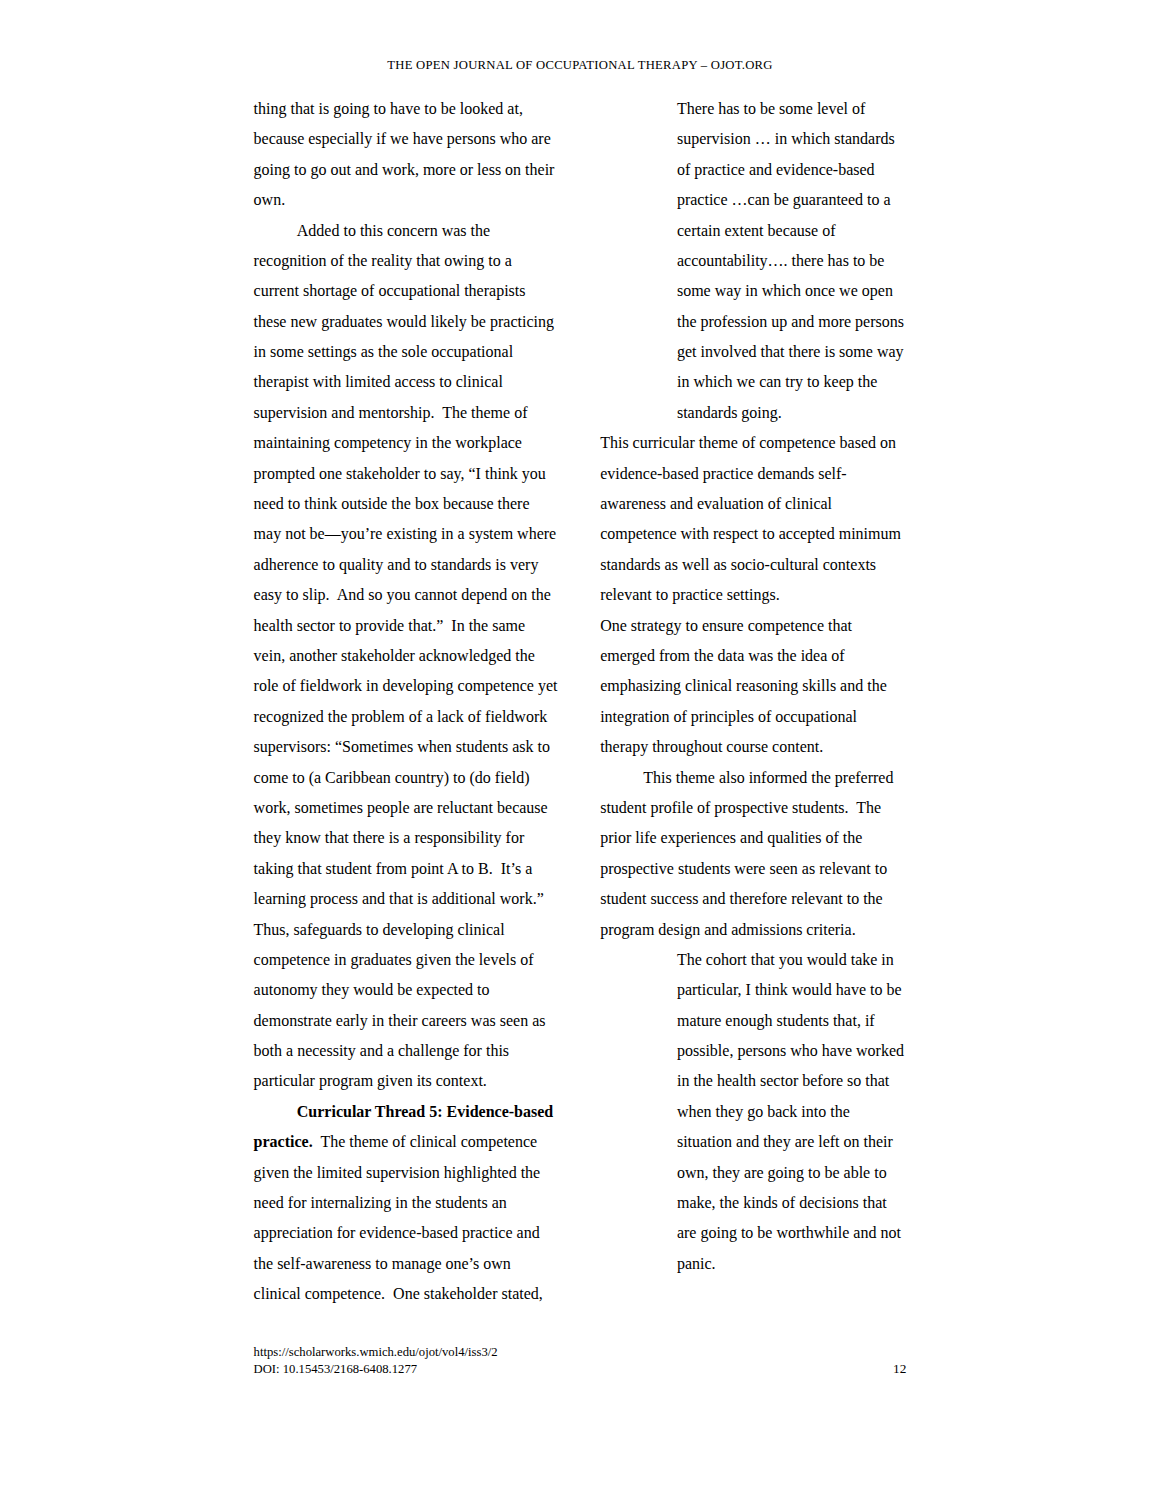THE OPEN JOURNAL OF OCCUPATIONAL THERAPY – OJOT.ORG
thing that is going to have to be looked at, because especially if we have persons who are going to go out and work, more or less on their own.
Added to this concern was the recognition of the reality that owing to a current shortage of occupational therapists these new graduates would likely be practicing in some settings as the sole occupational therapist with limited access to clinical supervision and mentorship. The theme of maintaining competency in the workplace prompted one stakeholder to say, “I think you need to think outside the box because there may not be—you’re existing in a system where adherence to quality and to standards is very easy to slip. And so you cannot depend on the health sector to provide that.” In the same vein, another stakeholder acknowledged the role of fieldwork in developing competence yet recognized the problem of a lack of fieldwork supervisors: “Sometimes when students ask to come to (a Caribbean country) to (do field) work, sometimes people are reluctant because they know that there is a responsibility for taking that student from point A to B. It’s a learning process and that is additional work.” Thus, safeguards to developing clinical competence in graduates given the levels of autonomy they would be expected to demonstrate early in their careers was seen as both a necessity and a challenge for this particular program given its context.
Curricular Thread 5: Evidence-based practice. The theme of clinical competence given the limited supervision highlighted the need for internalizing in the students an appreciation for evidence-based practice and the self-awareness to manage one’s own clinical competence. One stakeholder stated,
There has to be some level of supervision … in which standards of practice and evidence-based practice …can be guaranteed to a certain extent because of accountability…. there has to be some way in which once we open the profession up and more persons get involved that there is some way in which we can try to keep the standards going.
This curricular theme of competence based on evidence-based practice demands self-awareness and evaluation of clinical competence with respect to accepted minimum standards as well as socio-cultural contexts relevant to practice settings.
One strategy to ensure competence that emerged from the data was the idea of emphasizing clinical reasoning skills and the integration of principles of occupational therapy throughout course content.
This theme also informed the preferred student profile of prospective students. The prior life experiences and qualities of the prospective students were seen as relevant to student success and therefore relevant to the program design and admissions criteria.
The cohort that you would take in particular, I think would have to be mature enough students that, if possible, persons who have worked in the health sector before so that when they go back into the situation and they are left on their own, they are going to be able to make, the kinds of decisions that are going to be worthwhile and not panic.
https://scholarworks.wmich.edu/ojot/vol4/iss3/2
DOI: 10.15453/2168-6408.1277 12